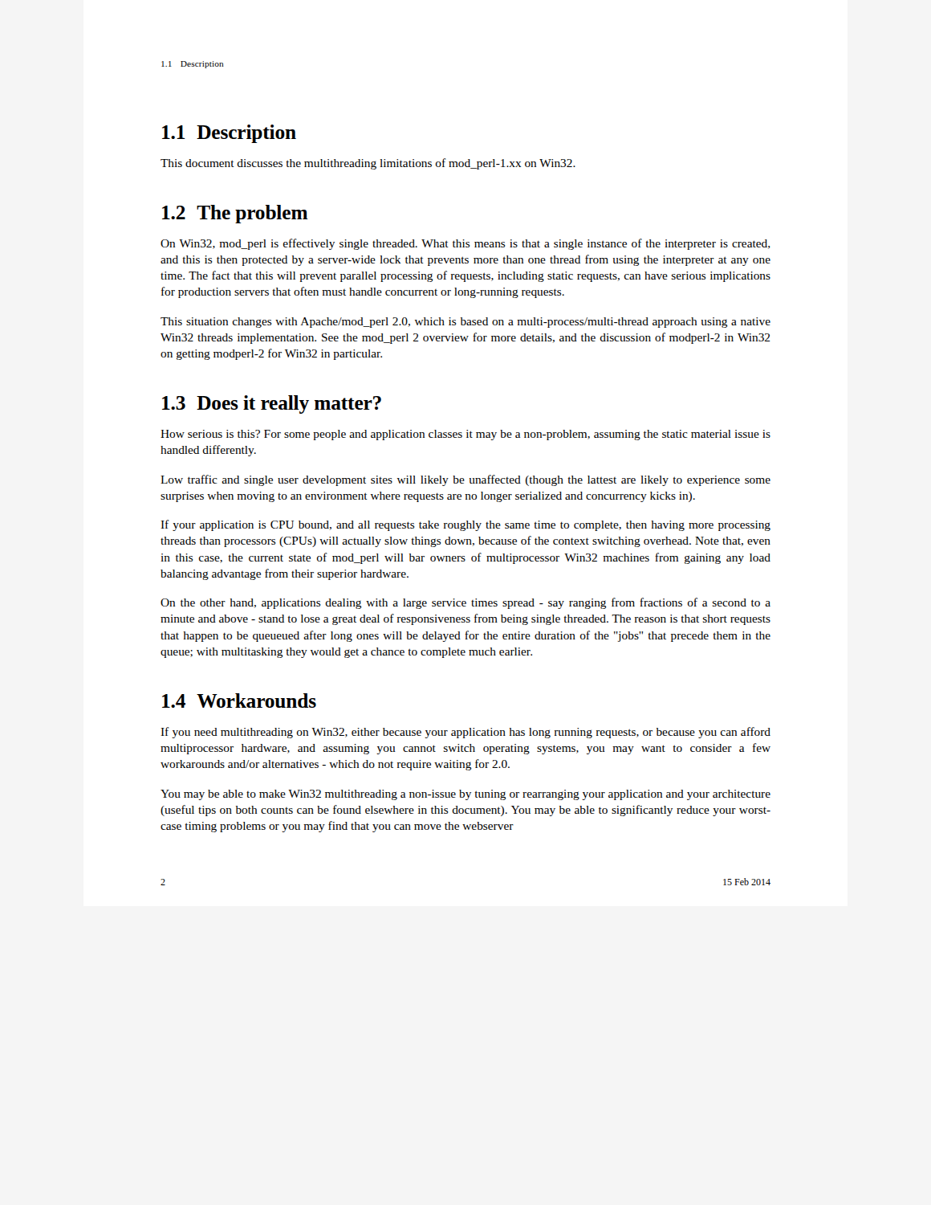1.1 Description
1.1 Description
This document discusses the multithreading limitations of mod_perl-1.xx on Win32.
1.2 The problem
On Win32, mod_perl is effectively single threaded. What this means is that a single instance of the interpreter is created, and this is then protected by a server-wide lock that prevents more than one thread from using the interpreter at any one time. The fact that this will prevent parallel processing of requests, including static requests, can have serious implications for production servers that often must handle concurrent or long-running requests.
This situation changes with Apache/mod_perl 2.0, which is based on a multi-process/multi-thread approach using a native Win32 threads implementation. See the mod_perl 2 overview for more details, and the discussion of modperl-2 in Win32 on getting modperl-2 for Win32 in particular.
1.3 Does it really matter?
How serious is this? For some people and application classes it may be a non-problem, assuming the static material issue is handled differently.
Low traffic and single user development sites will likely be unaffected (though the lattest are likely to experience some surprises when moving to an environment where requests are no longer serialized and concurrency kicks in).
If your application is CPU bound, and all requests take roughly the same time to complete, then having more processing threads than processors (CPUs) will actually slow things down, because of the context switching overhead. Note that, even in this case, the current state of mod_perl will bar owners of multiprocessor Win32 machines from gaining any load balancing advantage from their superior hardware.
On the other hand, applications dealing with a large service times spread - say ranging from fractions of a second to a minute and above - stand to lose a great deal of responsiveness from being single threaded. The reason is that short requests that happen to be queueued after long ones will be delayed for the entire duration of the "jobs" that precede them in the queue; with multitasking they would get a chance to complete much earlier.
1.4 Workarounds
If you need multithreading on Win32, either because your application has long running requests, or because you can afford multiprocessor hardware, and assuming you cannot switch operating systems, you may want to consider a few workarounds and/or alternatives - which do not require waiting for 2.0.
You may be able to make Win32 multithreading a non-issue by tuning or rearranging your application and your architecture (useful tips on both counts can be found elsewhere in this document). You may be able to significantly reduce your worst-case timing problems or you may find that you can move the webserver
2 15 Feb 2014